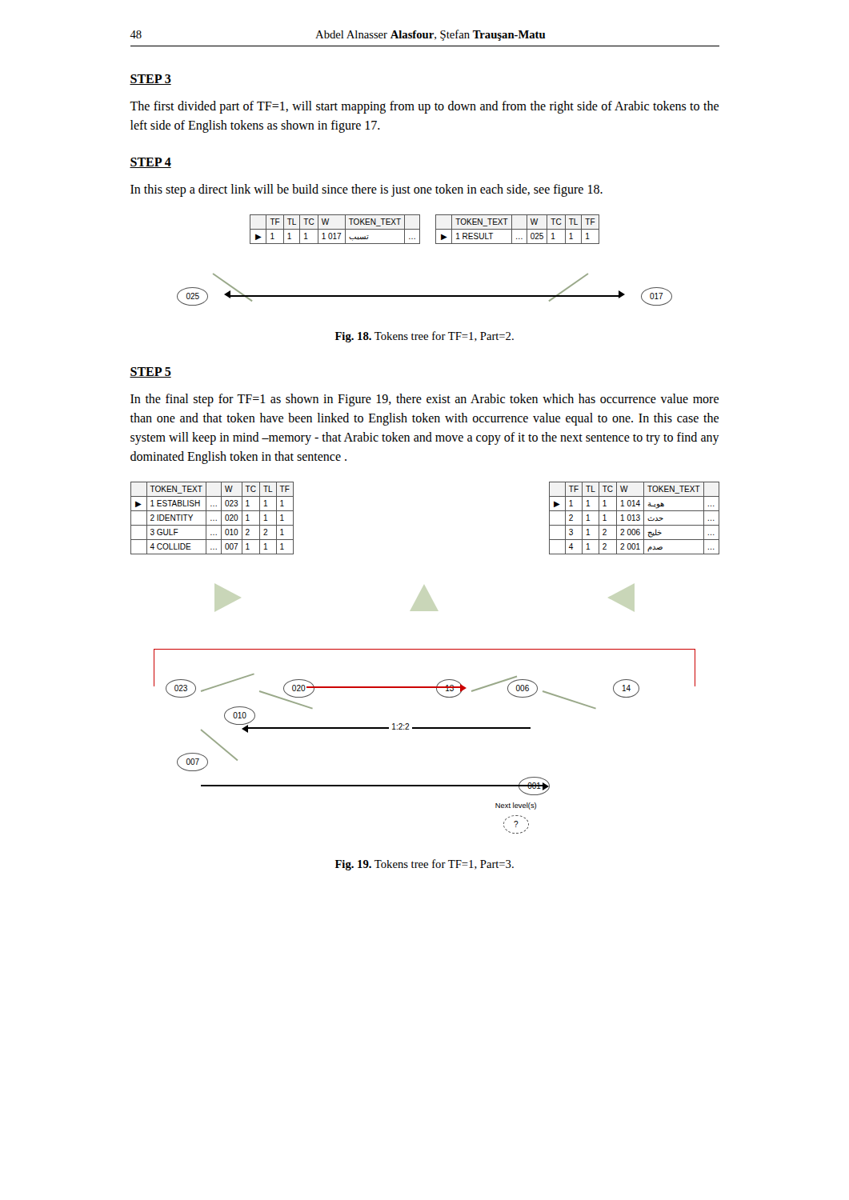48 Abdel Alnasser Alasfour, Ştefan Trauşan-Matu
STEP 3
The first divided part of TF=1, will start mapping from up to down and from the right side of Arabic tokens to the left side of English tokens as shown in figure 17.
STEP 4
In this step a direct link will be build since there is just one token in each side, see figure 18.
| | TF | TL | TC | W | TOKEN_TEXT | |
| --- | --- | --- | --- | --- | --- | --- |
| ▶ | 1 | 1 | 1 | 1 017 | تسبب | … |
| | TOKEN_TEXT | | W | TC | TL | TF |
| --- | --- | --- | --- | --- | --- | --- |
| ▶ | 1 RESULT | … | 025 | 1 | 1 | 1 |
025 017
Fig. 18. Tokens tree for TF=1, Part=2.
STEP 5
In the final step for TF=1 as shown in Figure 19, there exist an Arabic token which has occurrence value more than one and that token have been linked to English token with occurrence value equal to one. In this case the system will keep in mind –memory - that Arabic token and move a copy of it to the next sentence to try to find any dominated English token in that sentence .
| | TOKEN_TEXT | | W | TC | TL | TF |
| --- | --- | --- | --- | --- | --- | --- |
| ▶ | 1 ESTABLISH | … | 023 | 1 | 1 | 1 |
| | 2 IDENTITY | … | 020 | 1 | 1 | 1 |
| | 3 GULF | … | 010 | 2 | 2 | 1 |
| | 4 COLLIDE | … | 007 | 1 | 1 | 1 |
| | TF | TL | TC | W | TOKEN_TEXT | |
| --- | --- | --- | --- | --- | --- | --- |
| ▶ | 1 | 1 | 1 | 1 014 | هويـة | … |
| | 2 | 1 | 1 | 1 013 | حدث | … |
| | 3 | 1 | 2 | 2 006 | خليج | … |
| | 4 | 1 | 2 | 2 001 | صدم | … |
023 020 13 006 14 010 007 001 1:2:2
Next level(s)
?
Fig. 19. Tokens tree for TF=1, Part=3.